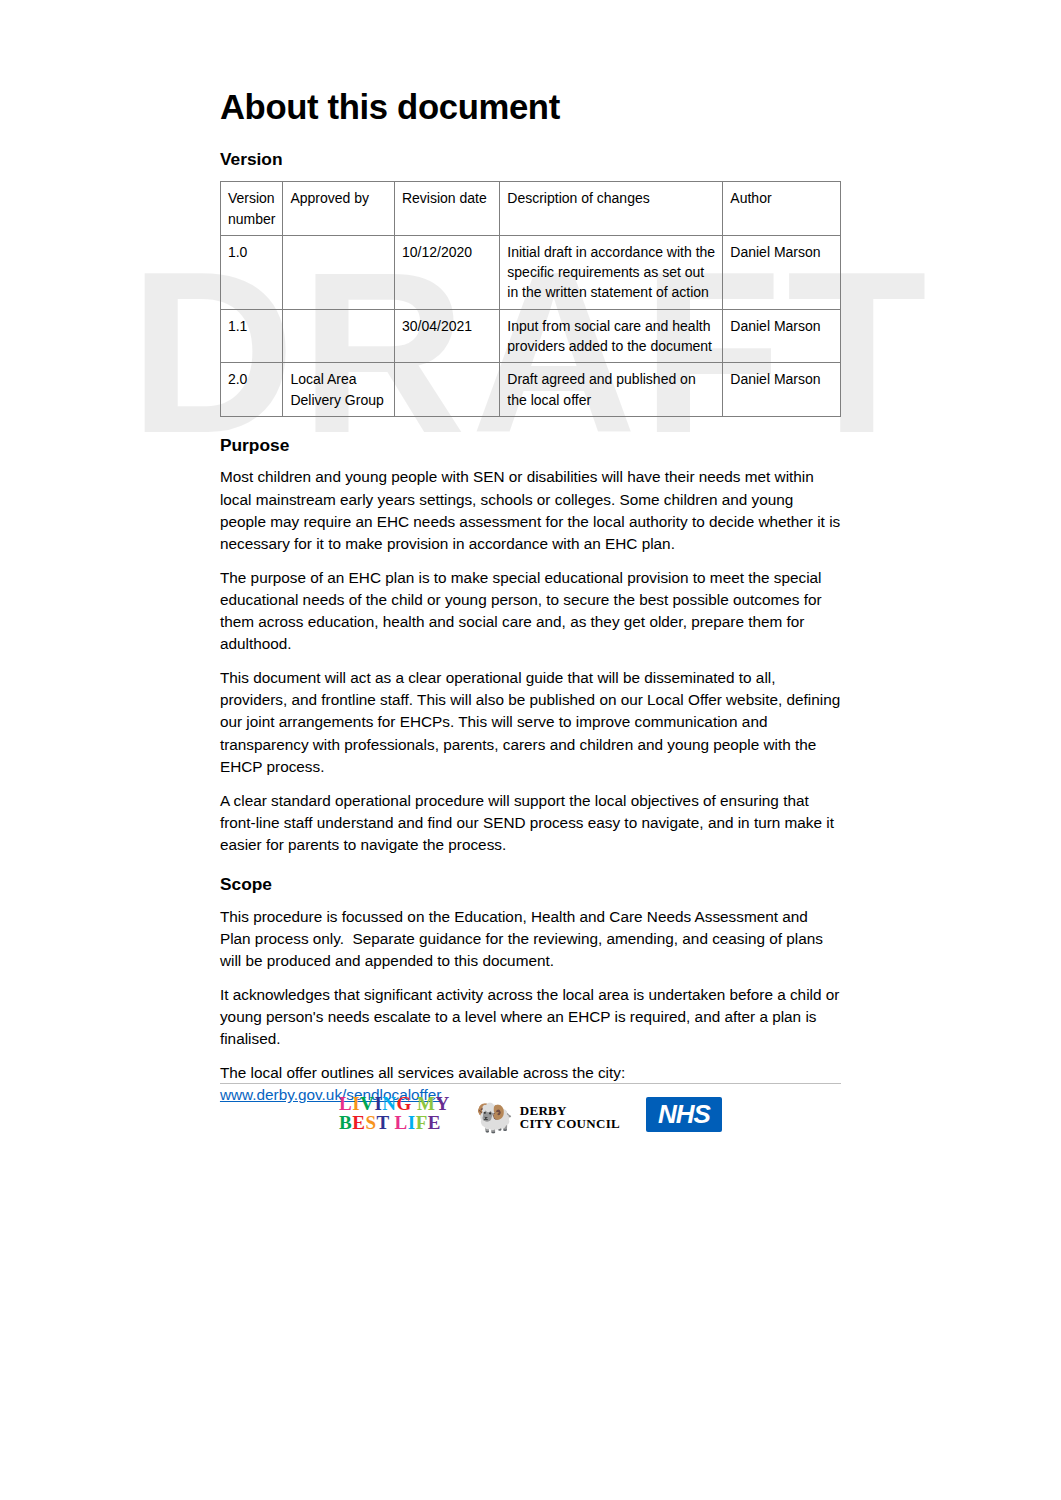DRAFT
About this document
Version
| Version number | Approved by | Revision date | Description of changes | Author |
| --- | --- | --- | --- | --- |
| 1.0 | | 10/12/2020 | Initial draft in accordance with the specific requirements as set out in the written statement of action | Daniel Marson |
| 1.1 | | 30/04/2021 | Input from social care and health providers added to the document | Daniel Marson |
| 2.0 | Local Area Delivery Group | | Draft agreed and published on the local offer | Daniel Marson |
Purpose
Most children and young people with SEN or disabilities will have their needs met within local mainstream early years settings, schools or colleges. Some children and young people may require an EHC needs assessment for the local authority to decide whether it is necessary for it to make provision in accordance with an EHC plan.
The purpose of an EHC plan is to make special educational provision to meet the special educational needs of the child or young person, to secure the best possible outcomes for them across education, health and social care and, as they get older, prepare them for adulthood.
This document will act as a clear operational guide that will be disseminated to all, providers, and frontline staff. This will also be published on our Local Offer website, defining our joint arrangements for EHCPs. This will serve to improve communication and transparency with professionals, parents, carers and children and young people with the EHCP process.
A clear standard operational procedure will support the local objectives of ensuring that front-line staff understand and find our SEND process easy to navigate, and in turn make it easier for parents to navigate the process.
Scope
This procedure is focussed on the Education, Health and Care Needs Assessment and Plan process only. Separate guidance for the reviewing, amending, and ceasing of plans will be produced and appended to this document.
It acknowledges that significant activity across the local area is undertaken before a child or young person's needs escalate to a level where an EHCP is required, and after a plan is finalised.
The local offer outlines all services available across the city: www.derby.gov.uk/sendlocaloffer
LIVING MY
BEST LIFE
🐏 DERBY
CITY COUNCIL
NHS